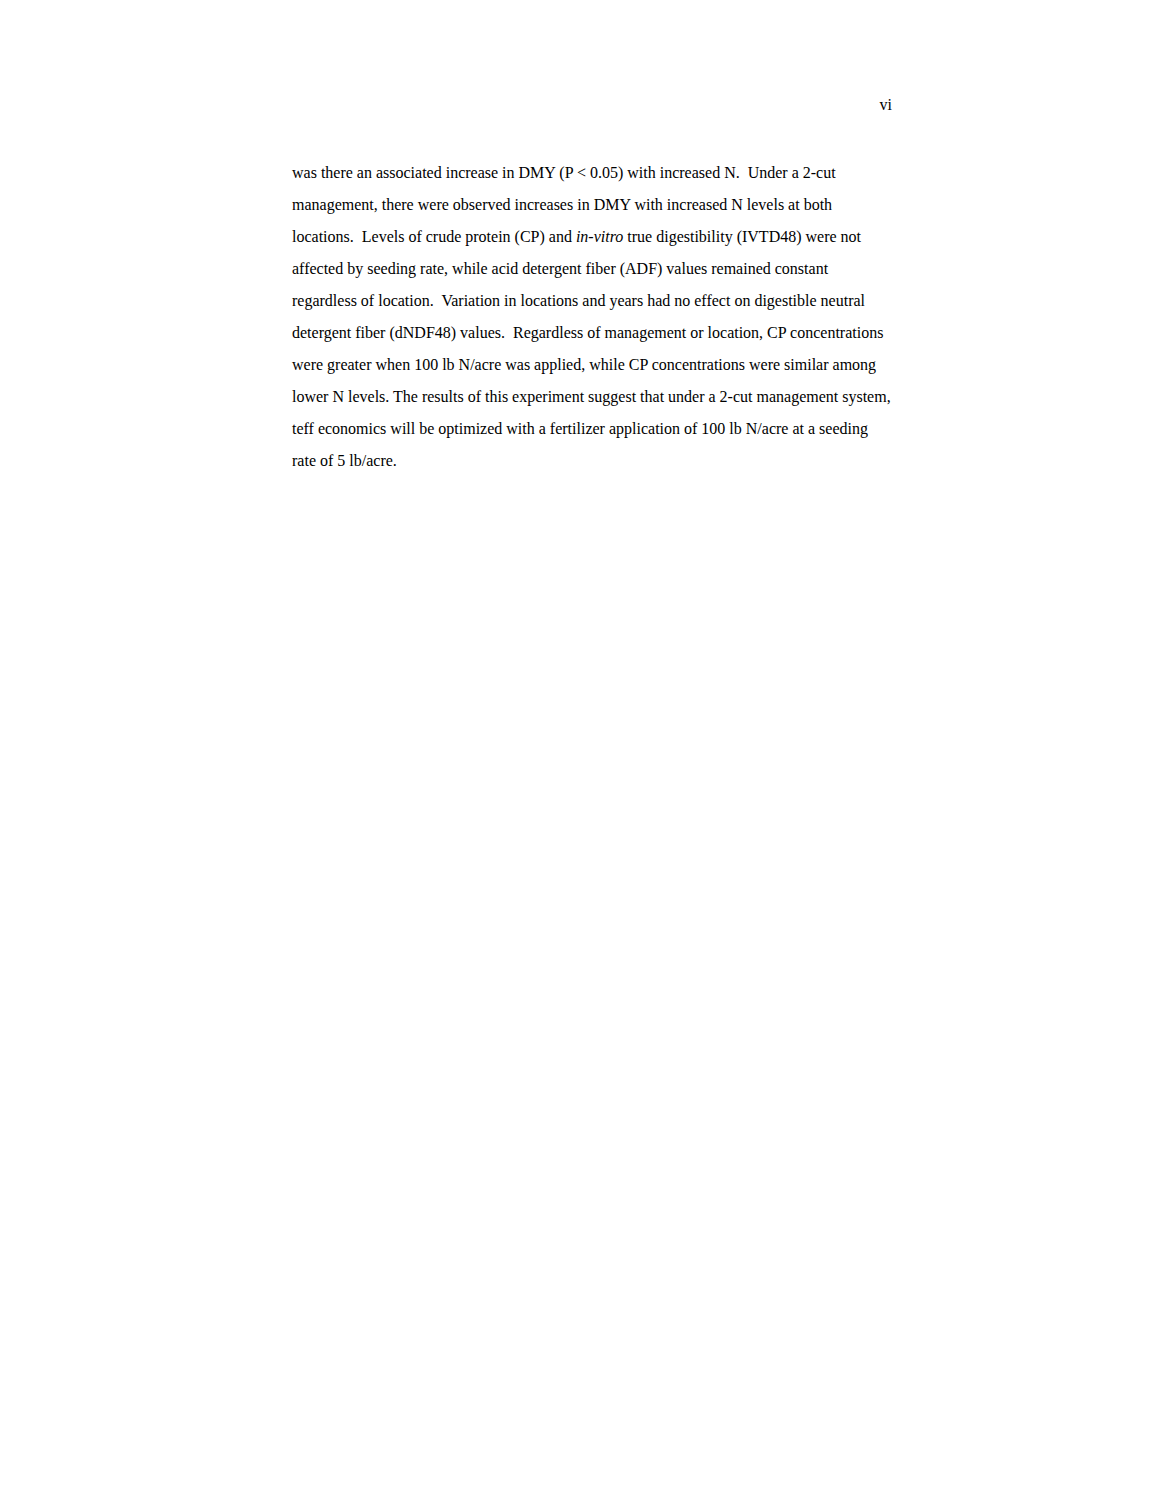vi
was there an associated increase in DMY (P < 0.05) with increased N. Under a 2-cut management, there were observed increases in DMY with increased N levels at both locations. Levels of crude protein (CP) and in-vitro true digestibility (IVTD48) were not affected by seeding rate, while acid detergent fiber (ADF) values remained constant regardless of location. Variation in locations and years had no effect on digestible neutral detergent fiber (dNDF48) values. Regardless of management or location, CP concentrations were greater when 100 lb N/acre was applied, while CP concentrations were similar among lower N levels. The results of this experiment suggest that under a 2-cut management system, teff economics will be optimized with a fertilizer application of 100 lb N/acre at a seeding rate of 5 lb/acre.